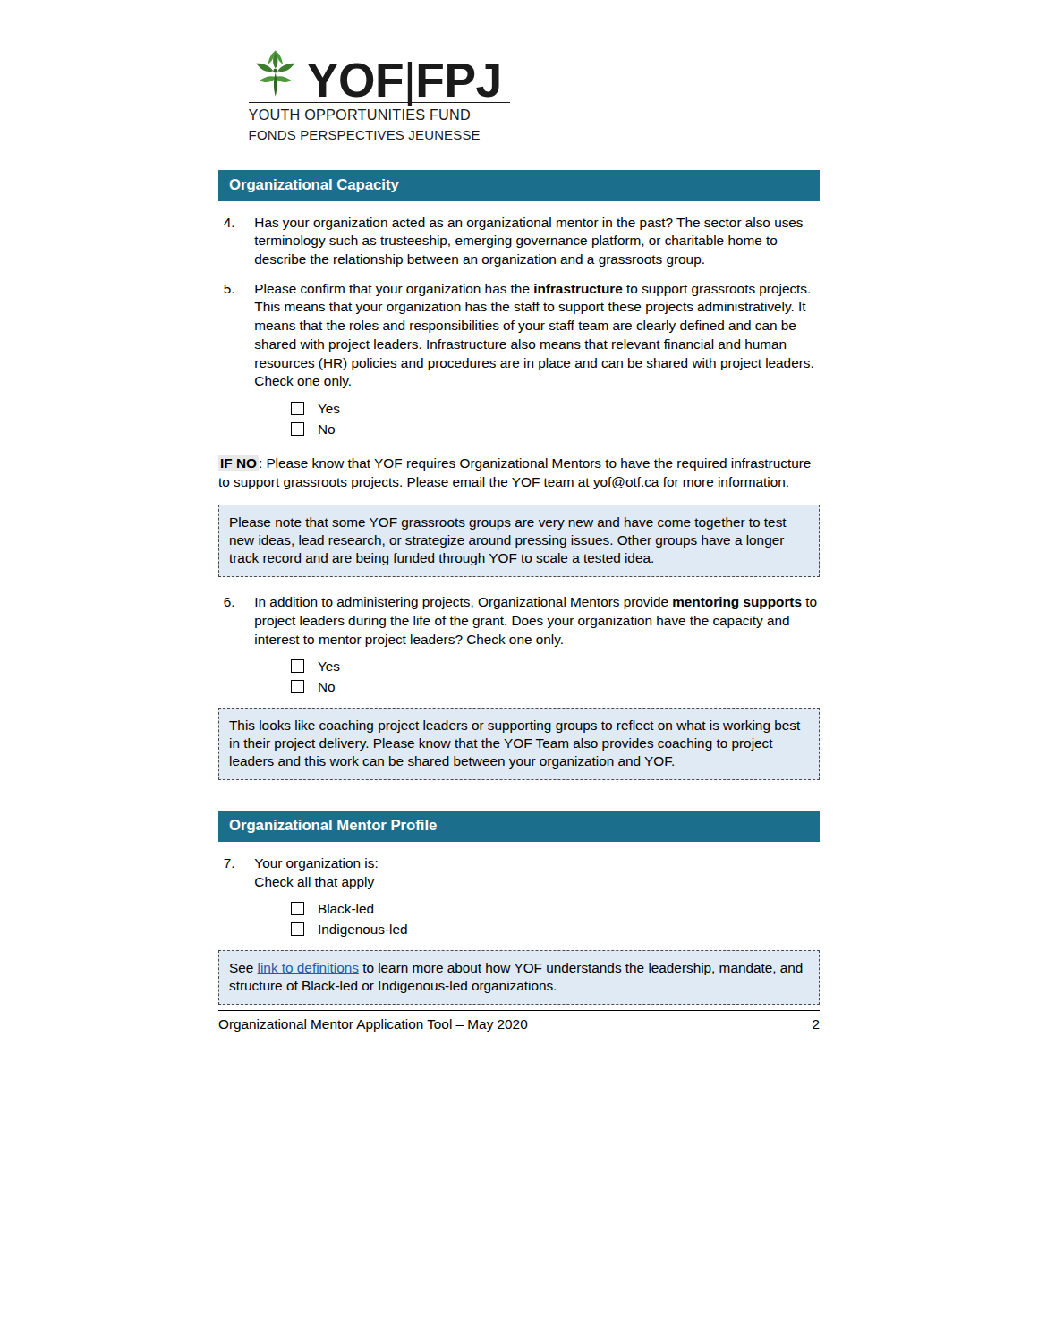YOF|FPJ
YOUTH OPPORTUNITIES FUND
FONDS PERSPECTIVES JEUNESSE
Organizational Capacity
4. Has your organization acted as an organizational mentor in the past? The sector also uses terminology such as trusteeship, emerging governance platform, or charitable home to describe the relationship between an organization and a grassroots group.
5. Please confirm that your organization has the infrastructure to support grassroots projects. This means that your organization has the staff to support these projects administratively. It means that the roles and responsibilities of your staff team are clearly defined and can be shared with project leaders. Infrastructure also means that relevant financial and human resources (HR) policies and procedures are in place and can be shared with project leaders. Check one only.
Yes
No
IF NO: Please know that YOF requires Organizational Mentors to have the required infrastructure to support grassroots projects. Please email the YOF team at yof@otf.ca for more information.
Please note that some YOF grassroots groups are very new and have come together to test new ideas, lead research, or strategize around pressing issues. Other groups have a longer track record and are being funded through YOF to scale a tested idea.
6. In addition to administering projects, Organizational Mentors provide mentoring supports to project leaders during the life of the grant. Does your organization have the capacity and interest to mentor project leaders? Check one only.
Yes
No
This looks like coaching project leaders or supporting groups to reflect on what is working best in their project delivery. Please know that the YOF Team also provides coaching to project leaders and this work can be shared between your organization and YOF.
Organizational Mentor Profile
7. Your organization is:
Check all that apply
Black-led
Indigenous-led
See link to definitions to learn more about how YOF understands the leadership, mandate, and structure of Black-led or Indigenous-led organizations.
Organizational Mentor Application Tool – May 2020 2